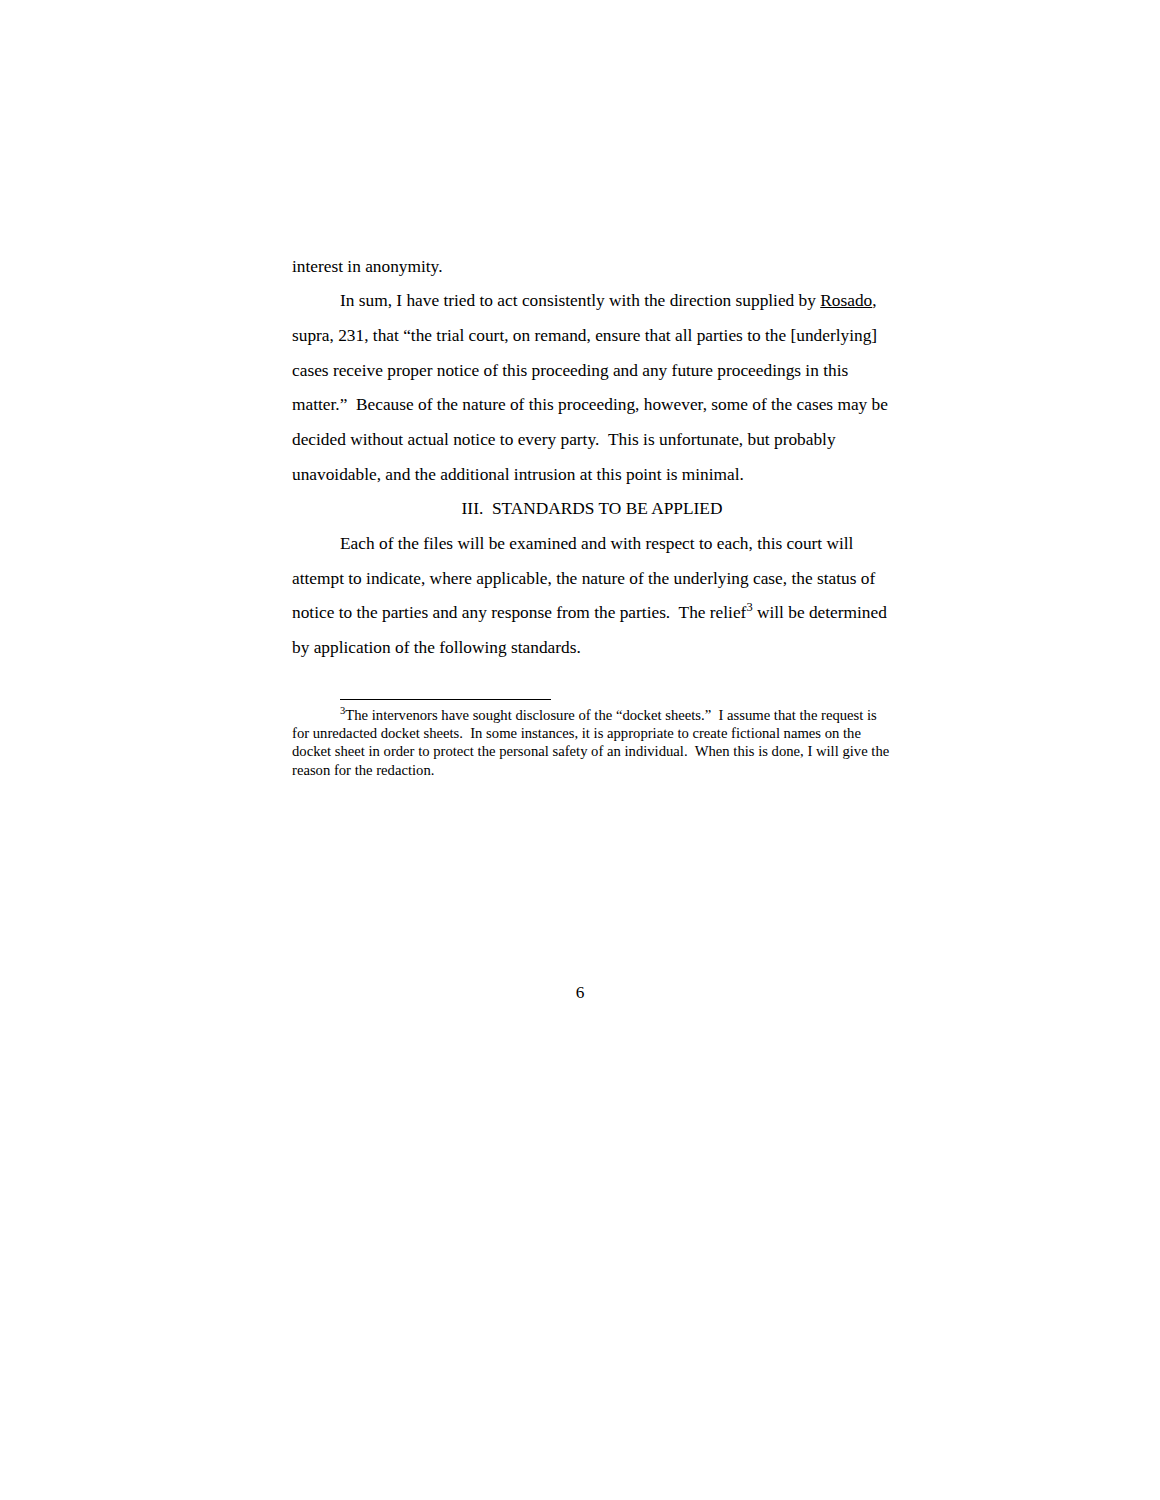interest in anonymity.
In sum, I have tried to act consistently with the direction supplied by Rosado, supra, 231, that “the trial court, on remand, ensure that all parties to the [underlying] cases receive proper notice of this proceeding and any future proceedings in this matter.” Because of the nature of this proceeding, however, some of the cases may be decided without actual notice to every party. This is unfortunate, but probably unavoidable, and the additional intrusion at this point is minimal.
III. STANDARDS TO BE APPLIED
Each of the files will be examined and with respect to each, this court will attempt to indicate, where applicable, the nature of the underlying case, the status of notice to the parties and any response from the parties. The relief3 will be determined by application of the following standards.
3The intervenors have sought disclosure of the “docket sheets.” I assume that the request is for unredacted docket sheets. In some instances, it is appropriate to create fictional names on the docket sheet in order to protect the personal safety of an individual. When this is done, I will give the reason for the redaction.
6